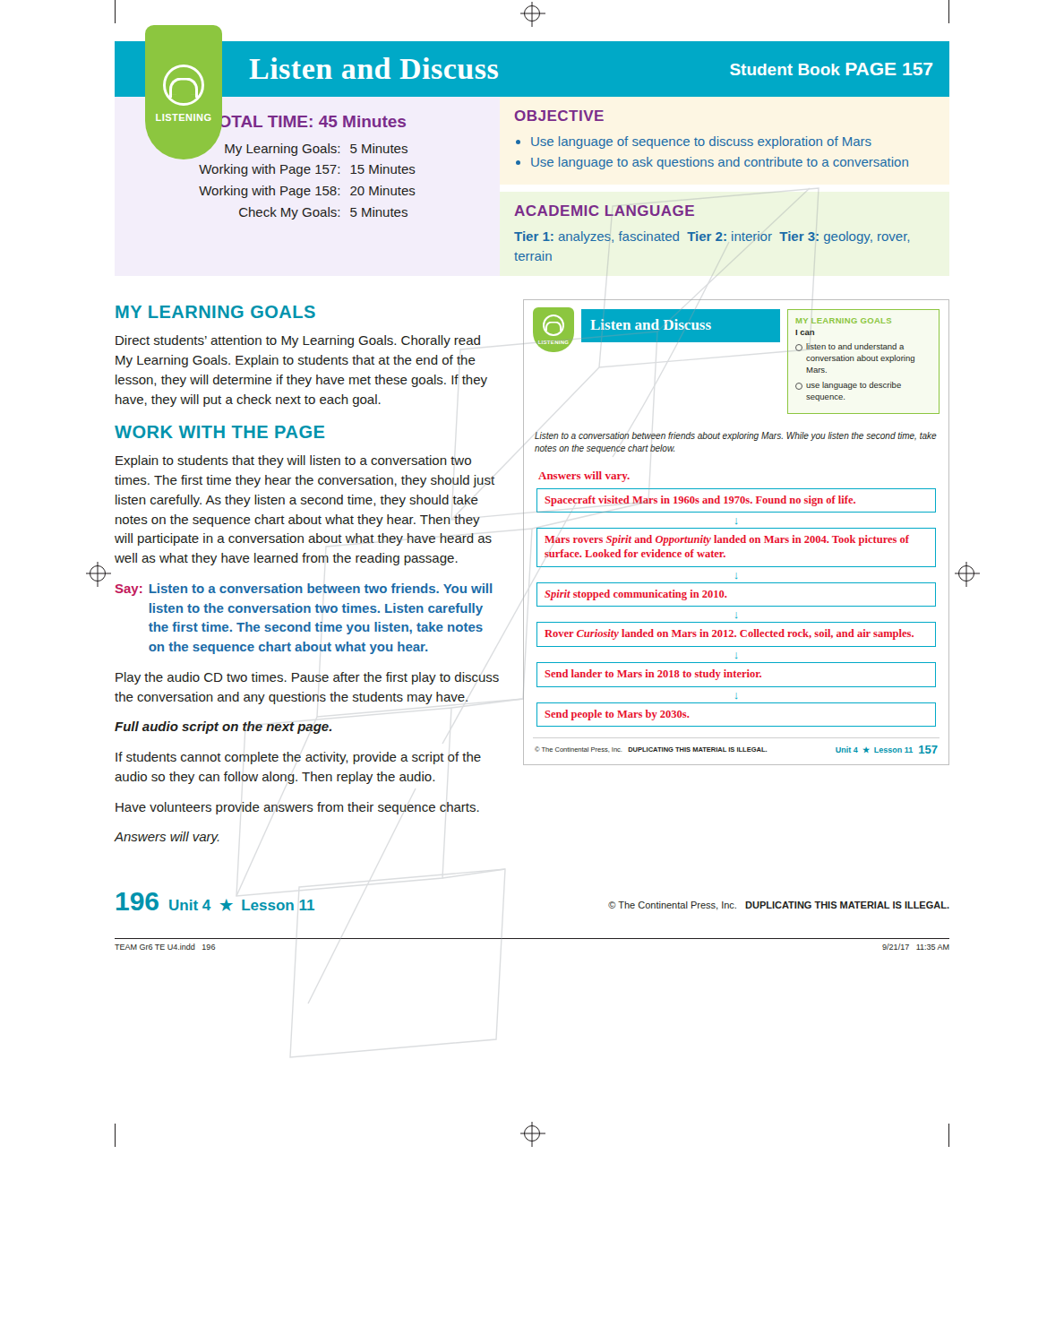Listen and Discuss
Student Book PAGE 157
LISTENING
TOTAL TIME: 45 Minutes
| My Learning Goals: | 5 Minutes |
| Working with Page 157: | 15 Minutes |
| Working with Page 158: | 20 Minutes |
| Check My Goals: | 5 Minutes |
OBJECTIVE
Use language of sequence to discuss exploration of Mars
Use language to ask questions and contribute to a conversation
ACADEMIC LANGUAGE
Tier 1: analyzes, fascinated Tier 2: interior Tier 3: geology, rover, terrain
MY LEARNING GOALS
Direct students’ attention to My Learning Goals. Chorally read My Learning Goals. Explain to students that at the end of the lesson, they will determine if they have met these goals. If they have, they will put a check next to each goal.
WORK WITH THE PAGE
Explain to students that they will listen to a conversation two times. The first time they hear the conversation, they should just listen carefully. As they listen a second time, they should take notes on the sequence chart about what they hear. Then they will participate in a conversation about what they have heard as well as what they have learned from the reading passage.
Say: Listen to a conversation between two friends. You will listen to the conversation two times. Listen carefully the first time. The second time you listen, take notes on the sequence chart about what you hear.
Play the audio CD two times. Pause after the first play to discuss the conversation and any questions the students may have.
Full audio script on the next page.
If students cannot complete the activity, provide a script of the audio so they can follow along. Then replay the audio.
Have volunteers provide answers from their sequence charts.
Answers will vary.
LISTENING
Listen and Discuss
MY LEARNING GOALS
I can
listen to and understand a conversation about exploring Mars.
use language to describe sequence.
Listen to a conversation between friends about exploring Mars. While you listen the second time, take notes on the sequence chart below.
Answers will vary.
Spacecraft visited Mars in 1960s and 1970s. Found no sign of life.
↓
Mars rovers Spirit and Opportunity landed on Mars in 2004. Took pictures of surface. Looked for evidence of water.
↓
Spirit stopped communicating in 2010.
↓
Rover Curiosity landed on Mars in 2012. Collected rock, soil, and air samples.
↓
Send lander to Mars in 2018 to study interior.
↓
Send people to Mars by 2030s.
© The Continental Press, Inc. DUPLICATING THIS MATERIAL IS ILLEGAL. Unit 4 ★ Lesson 11 157
196 Unit 4 ★ Lesson 11 © The Continental Press, Inc. DUPLICATING THIS MATERIAL IS ILLEGAL.
TEAM Gr6 TE U4.indd 196 9/21/17 11:35 AM